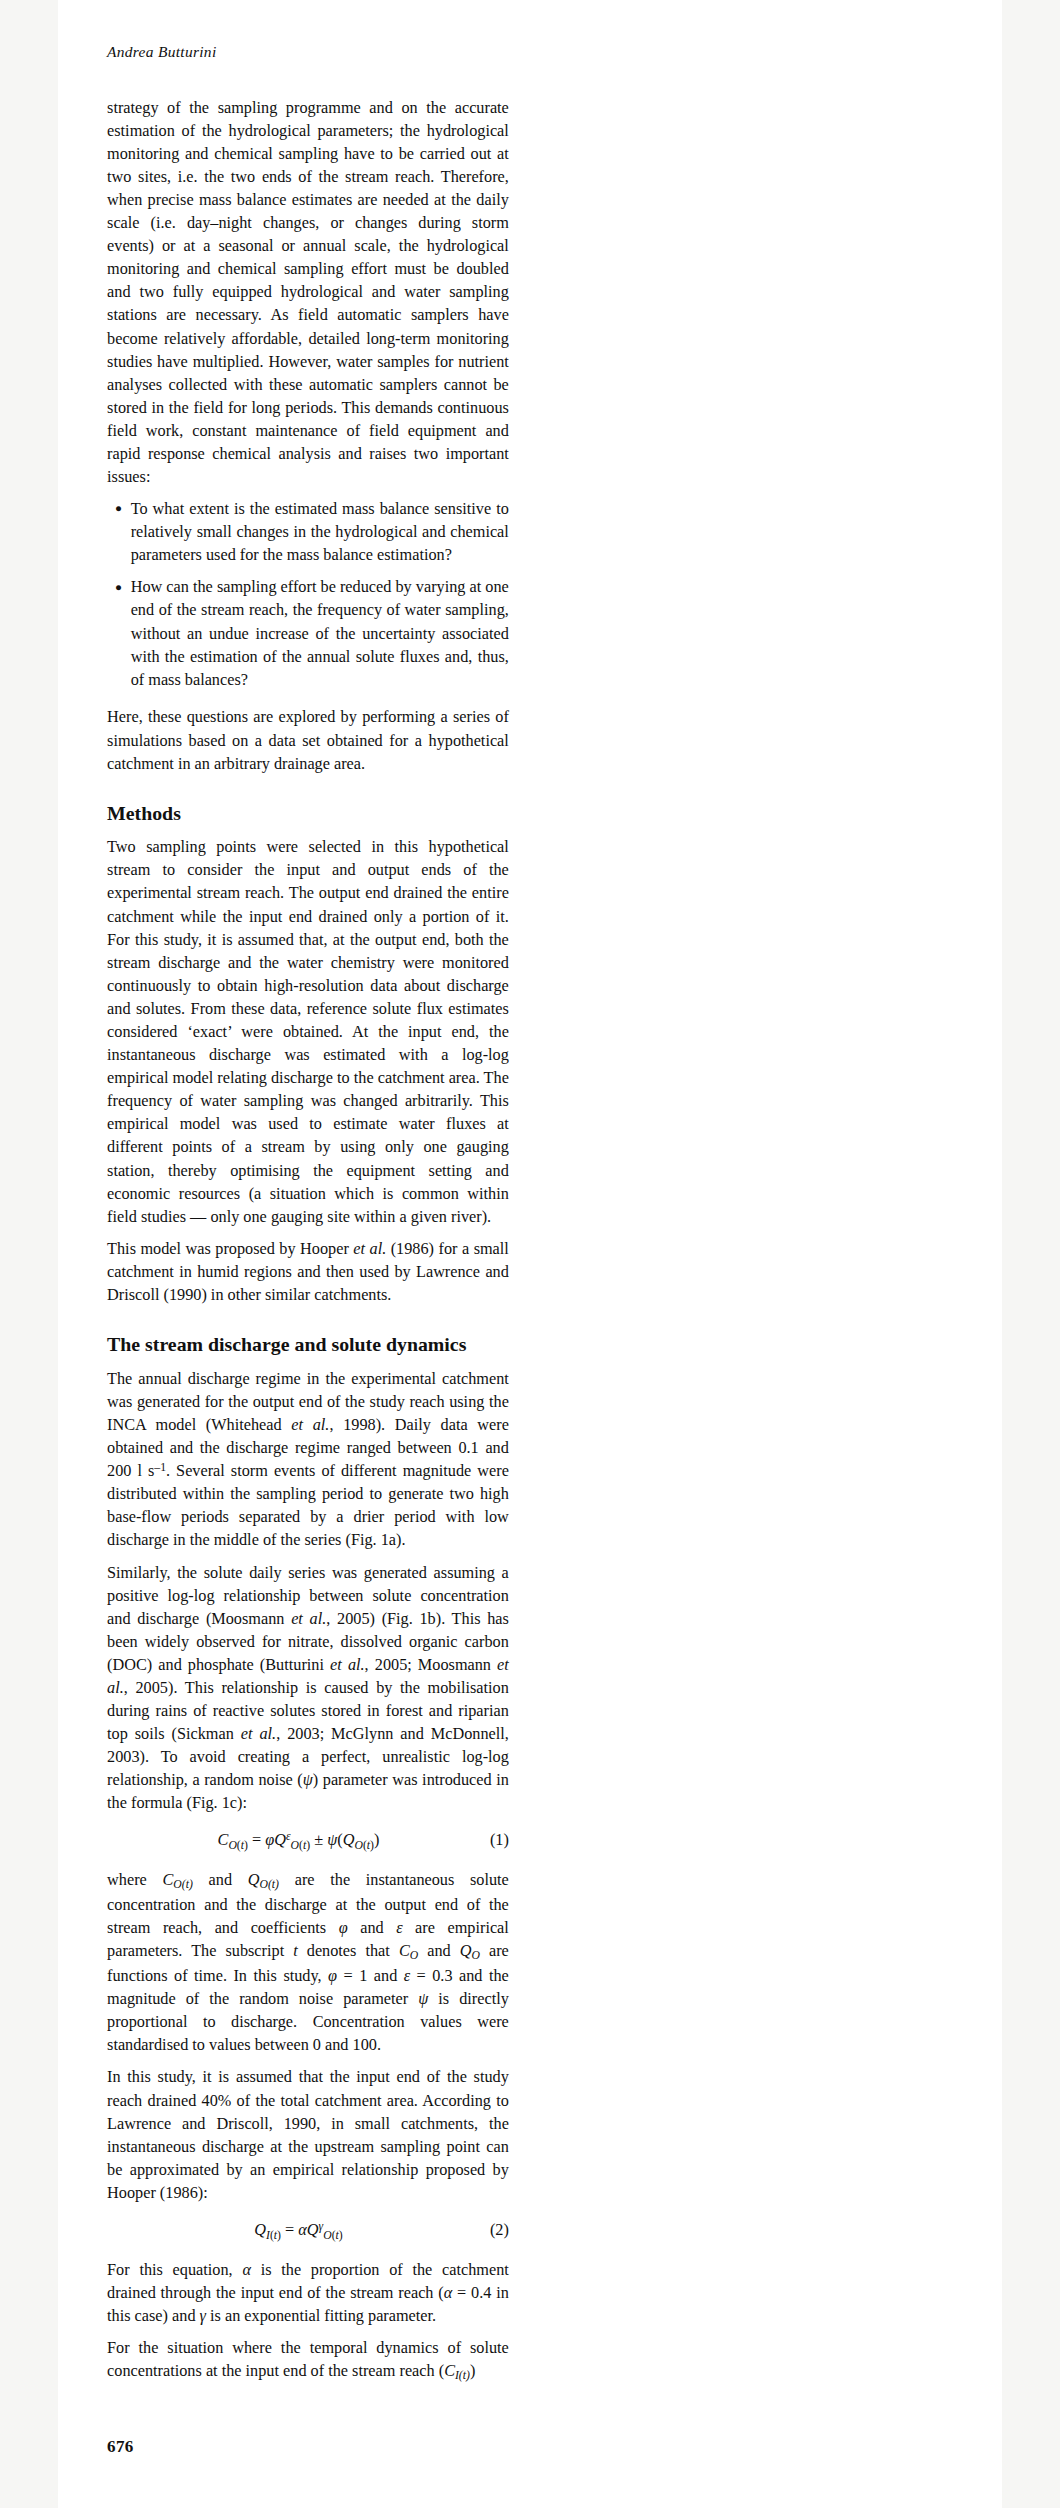Andrea Butturini
strategy of the sampling programme and on the accurate estimation of the hydrological parameters; the hydrological monitoring and chemical sampling have to be carried out at two sites, i.e. the two ends of the stream reach. Therefore, when precise mass balance estimates are needed at the daily scale (i.e. day–night changes, or changes during storm events) or at a seasonal or annual scale, the hydrological monitoring and chemical sampling effort must be doubled and two fully equipped hydrological and water sampling stations are necessary. As field automatic samplers have become relatively affordable, detailed long-term monitoring studies have multiplied. However, water samples for nutrient analyses collected with these automatic samplers cannot be stored in the field for long periods. This demands continuous field work, constant maintenance of field equipment and rapid response chemical analysis and raises two important issues:
To what extent is the estimated mass balance sensitive to relatively small changes in the hydrological and chemical parameters used for the mass balance estimation?
How can the sampling effort be reduced by varying at one end of the stream reach, the frequency of water sampling, without an undue increase of the uncertainty associated with the estimation of the annual solute fluxes and, thus, of mass balances?
Here, these questions are explored by performing a series of simulations based on a data set obtained for a hypothetical catchment in an arbitrary drainage area.
Methods
Two sampling points were selected in this hypothetical stream to consider the input and output ends of the experimental stream reach. The output end drained the entire catchment while the input end drained only a portion of it. For this study, it is assumed that, at the output end, both the stream discharge and the water chemistry were monitored continuously to obtain high-resolution data about discharge and solutes. From these data, reference solute flux estimates considered ‘exact’ were obtained. At the input end, the instantaneous discharge was estimated with a log-log empirical model relating discharge to the catchment area. The frequency of water sampling was changed arbitrarily. This empirical model was used to estimate water fluxes at different points of a stream by using only one gauging station, thereby optimising the equipment setting and economic resources (a situation which is common within field studies — only one gauging site within a given river).
This model was proposed by Hooper et al. (1986) for a small catchment in humid regions and then used by Lawrence and Driscoll (1990) in other similar catchments.
The stream discharge and solute dynamics
The annual discharge regime in the experimental catchment was generated for the output end of the study reach using the INCA model (Whitehead et al., 1998). Daily data were obtained and the discharge regime ranged between 0.1 and 200 l s–1. Several storm events of different magnitude were distributed within the sampling period to generate two high base-flow periods separated by a drier period with low discharge in the middle of the series (Fig. 1a).
Similarly, the solute daily series was generated assuming a positive log-log relationship between solute concentration and discharge (Moosmann et al., 2005) (Fig. 1b). This has been widely observed for nitrate, dissolved organic carbon (DOC) and phosphate (Butturini et al., 2005; Moosmann et al., 2005). This relationship is caused by the mobilisation during rains of reactive solutes stored in forest and riparian top soils (Sickman et al., 2003; McGlynn and McDonnell, 2003). To avoid creating a perfect, unrealistic log-log relationship, a random noise (ψ) parameter was introduced in the formula (Fig. 1c):
CO(t) = φQεO(t) ± ψ(QO(t)) (1)
where CO(t) and QO(t) are the instantaneous solute concentration and the discharge at the output end of the stream reach, and coefficients φ and ε are empirical parameters. The subscript t denotes that CO and QO are functions of time. In this study, φ = 1 and ε = 0.3 and the magnitude of the random noise parameter ψ is directly proportional to discharge. Concentration values were standardised to values between 0 and 100.
In this study, it is assumed that the input end of the study reach drained 40% of the total catchment area. According to Lawrence and Driscoll, 1990, in small catchments, the instantaneous discharge at the upstream sampling point can be approximated by an empirical relationship proposed by Hooper (1986):
QI(t) = αQγO(t) (2)
For this equation, α is the proportion of the catchment drained through the input end of the stream reach (α = 0.4 in this case) and γ is an exponential fitting parameter.
For the situation where the temporal dynamics of solute concentrations at the input end of the stream reach (CI(t))
676